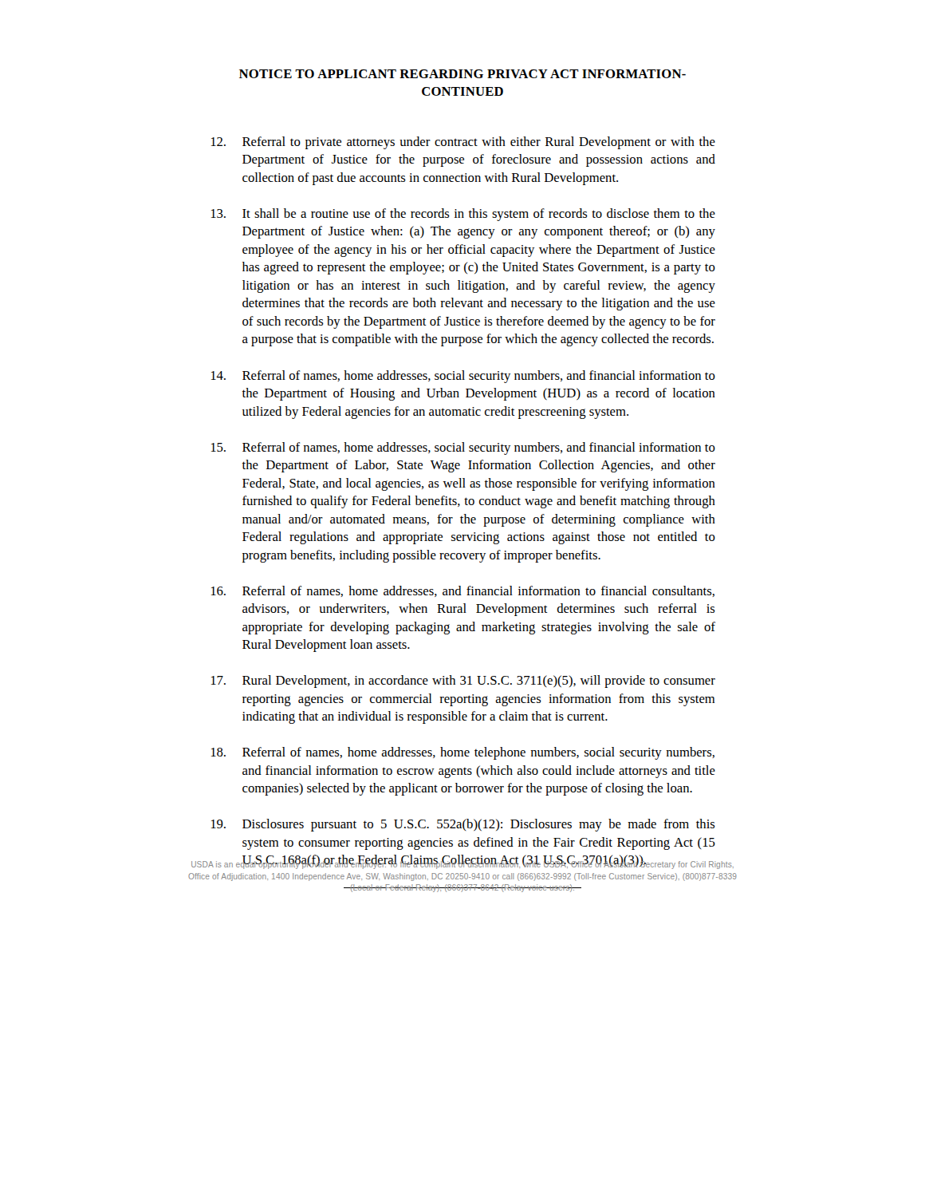NOTICE TO APPLICANT REGARDING PRIVACY ACT INFORMATION- CONTINUED
12. Referral to private attorneys under contract with either Rural Development or with the Department of Justice for the purpose of foreclosure and possession actions and collection of past due accounts in connection with Rural Development.
13. It shall be a routine use of the records in this system of records to disclose them to the Department of Justice when: (a) The agency or any component thereof; or (b) any employee of the agency in his or her official capacity where the Department of Justice has agreed to represent the employee; or (c) the United States Government, is a party to litigation or has an interest in such litigation, and by careful review, the agency determines that the records are both relevant and necessary to the litigation and the use of such records by the Department of Justice is therefore deemed by the agency to be for a purpose that is compatible with the purpose for which the agency collected the records.
14. Referral of names, home addresses, social security numbers, and financial information to the Department of Housing and Urban Development (HUD) as a record of location utilized by Federal agencies for an automatic credit prescreening system.
15. Referral of names, home addresses, social security numbers, and financial information to the Department of Labor, State Wage Information Collection Agencies, and other Federal, State, and local agencies, as well as those responsible for verifying information furnished to qualify for Federal benefits, to conduct wage and benefit matching through manual and/or automated means, for the purpose of determining compliance with Federal regulations and appropriate servicing actions against those not entitled to program benefits, including possible recovery of improper benefits.
16. Referral of names, home addresses, and financial information to financial consultants, advisors, or underwriters, when Rural Development determines such referral is appropriate for developing packaging and marketing strategies involving the sale of Rural Development loan assets.
17. Rural Development, in accordance with 31 U.S.C. 3711(e)(5), will provide to consumer reporting agencies or commercial reporting agencies information from this system indicating that an individual is responsible for a claim that is current.
18. Referral of names, home addresses, home telephone numbers, social security numbers, and financial information to escrow agents (which also could include attorneys and title companies) selected by the applicant or borrower for the purpose of closing the loan.
19. Disclosures pursuant to 5 U.S.C. 552a(b)(12): Disclosures may be made from this system to consumer reporting agencies as defined in the Fair Credit Reporting Act (15 U.S.C. 168a(f) or the Federal Claims Collection Act (31 U.S.C. 3701(a)(3)).
USDA is an equal opportunity provider and employer. To file a complaint of discrimination, write USDA, Office of Assistant Secretary for Civil Rights, Office of Adjudication, 1400 Independence Ave, SW, Washington, DC 20250-9410 or call (866)632-9992 (Toll-free Customer Service), (800)877-8339 (Local or Federal Relay), (866)377-8642 (Relay voice users).